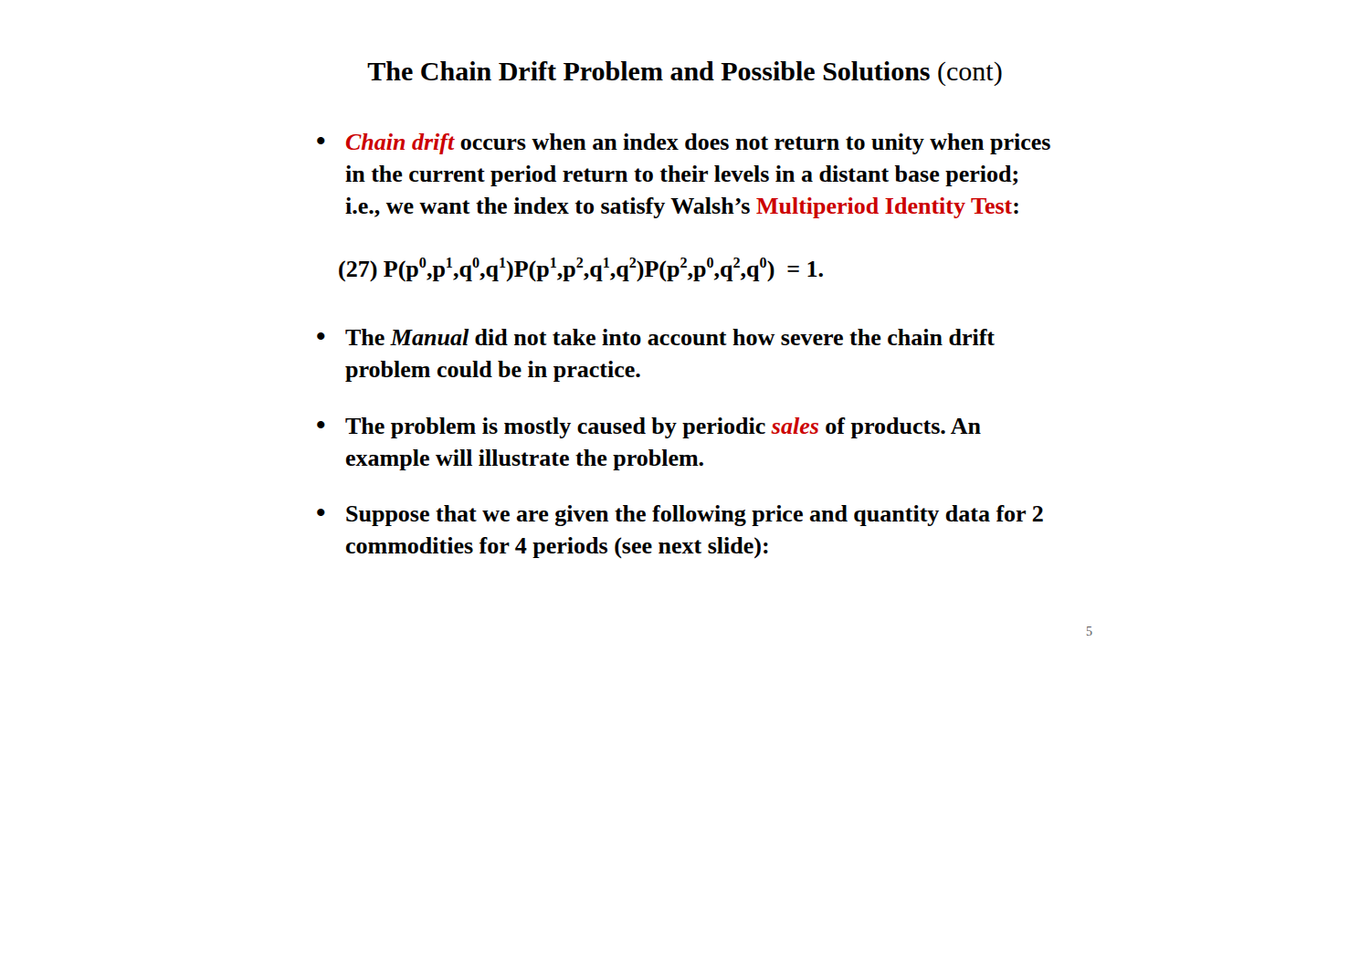The Chain Drift Problem and Possible Solutions (cont)
Chain drift occurs when an index does not return to unity when prices in the current period return to their levels in a distant base period; i.e., we want the index to satisfy Walsh’s Multiperiod Identity Test:
(27) P(p0,p1,q0,q1)P(p1,p2,q1,q2)P(p2,p0,q2,q0) = 1.
The Manual did not take into account how severe the chain drift problem could be in practice.
The problem is mostly caused by periodic sales of products. An example will illustrate the problem.
Suppose that we are given the following price and quantity data for 2 commodities for 4 periods (see next slide):
5